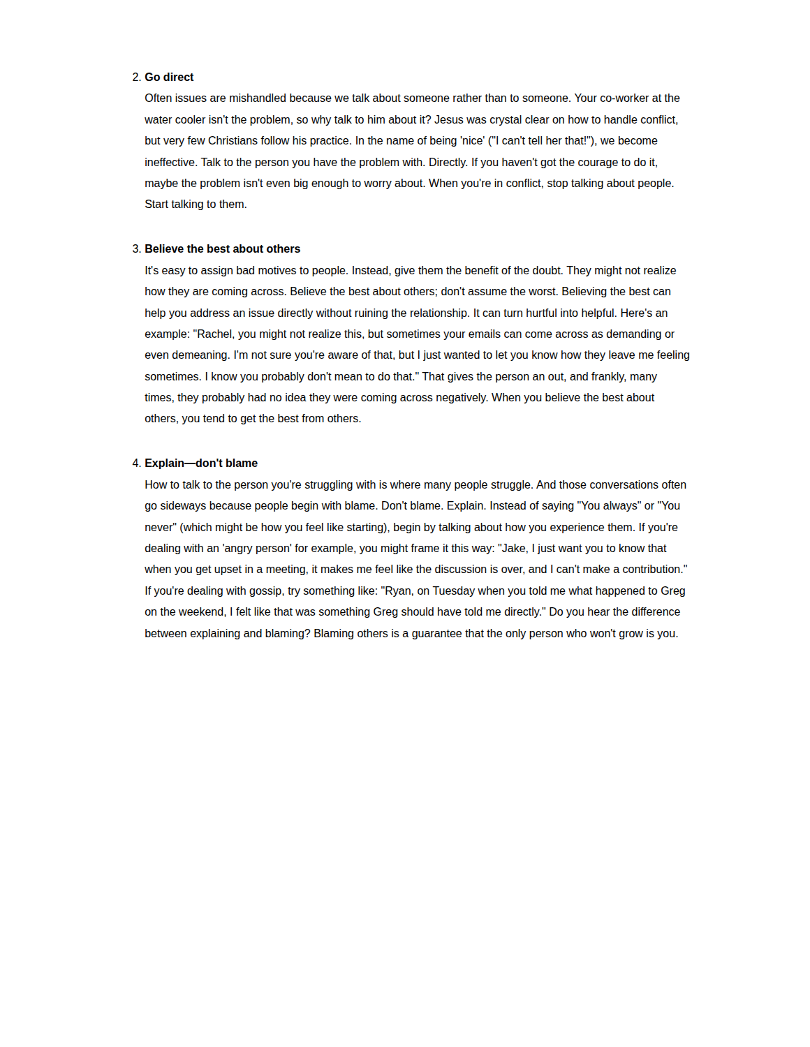Go direct
Often issues are mishandled because we talk about someone rather than to someone. Your co-worker at the water cooler isn't the problem, so why talk to him about it? Jesus was crystal clear on how to handle conflict, but very few Christians follow his practice. In the name of being 'nice' ("I can't tell her that!"), we become ineffective. Talk to the person you have the problem with. Directly. If you haven't got the courage to do it, maybe the problem isn't even big enough to worry about. When you're in conflict, stop talking about people. Start talking to them.
Believe the best about others
It's easy to assign bad motives to people. Instead, give them the benefit of the doubt. They might not realize how they are coming across. Believe the best about others; don't assume the worst. Believing the best can help you address an issue directly without ruining the relationship. It can turn hurtful into helpful. Here's an example: "Rachel, you might not realize this, but sometimes your emails can come across as demanding or even demeaning. I'm not sure you're aware of that, but I just wanted to let you know how they leave me feeling sometimes. I know you probably don't mean to do that." That gives the person an out, and frankly, many times, they probably had no idea they were coming across negatively. When you believe the best about others, you tend to get the best from others.
Explain—don't blame
How to talk to the person you're struggling with is where many people struggle. And those conversations often go sideways because people begin with blame. Don't blame. Explain. Instead of saying "You always" or "You never" (which might be how you feel like starting), begin by talking about how you experience them. If you're dealing with an 'angry person' for example, you might frame it this way: "Jake, I just want you to know that when you get upset in a meeting, it makes me feel like the discussion is over, and I can't make a contribution." If you're dealing with gossip, try something like: "Ryan, on Tuesday when you told me what happened to Greg on the weekend, I felt like that was something Greg should have told me directly." Do you hear the difference between explaining and blaming? Blaming others is a guarantee that the only person who won't grow is you.